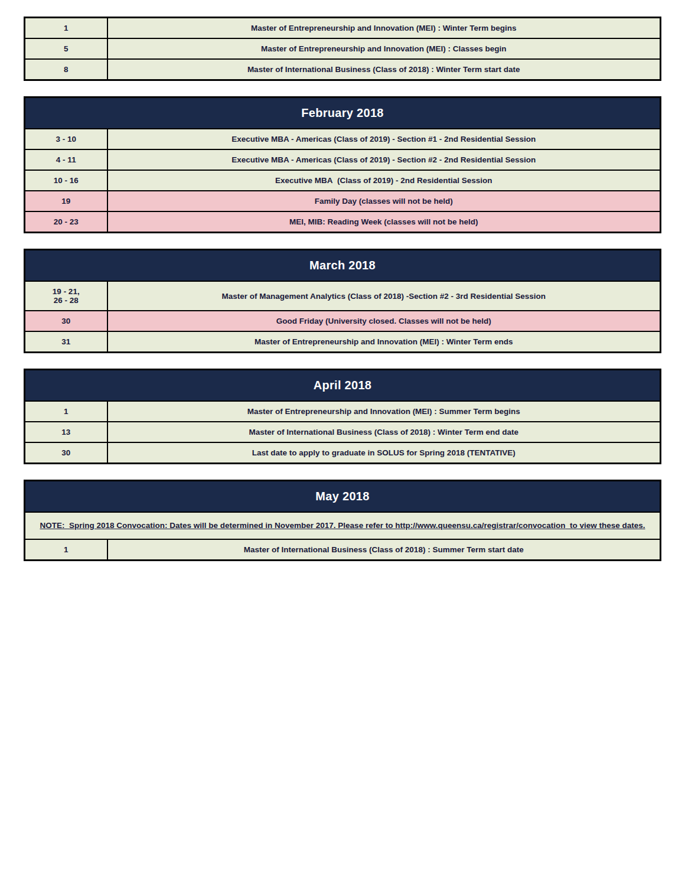| 1 | Master of Entrepreneurship and Innovation (MEI) : Winter Term begins |
| 5 | Master of Entrepreneurship and Innovation (MEI) : Classes begin |
| 8 | Master of International Business (Class of 2018) : Winter Term start date |
| February 2018 |
| 3 - 10 | Executive MBA - Americas (Class of 2019) - Section #1 - 2nd Residential Session |
| 4 - 11 | Executive MBA - Americas (Class of 2019) - Section #2 - 2nd Residential Session |
| 10 - 16 | Executive MBA (Class of 2019) - 2nd Residential Session |
| 19 | Family Day (classes will not be held) |
| 20 - 23 | MEI, MIB: Reading Week (classes will not be held) |
| March 2018 |
| 19 - 21, 26 - 28 | Master of Management Analytics (Class of 2018) -Section #2 - 3rd Residential Session |
| 30 | Good Friday (University closed. Classes will not be held) |
| 31 | Master of Entrepreneurship and Innovation (MEI) : Winter Term ends |
| April 2018 |
| 1 | Master of Entrepreneurship and Innovation (MEI) : Summer Term begins |
| 13 | Master of International Business (Class of 2018) : Winter Term end date |
| 30 | Last date to apply to graduate in SOLUS for Spring 2018 (TENTATIVE) |
| May 2018 |
| NOTE: Spring 2018 Convocation: Dates will be determined in November 2017. Please refer to http://www.queensu.ca/registrar/convocation to view these dates. |
| 1 | Master of International Business (Class of 2018) : Summer Term start date |